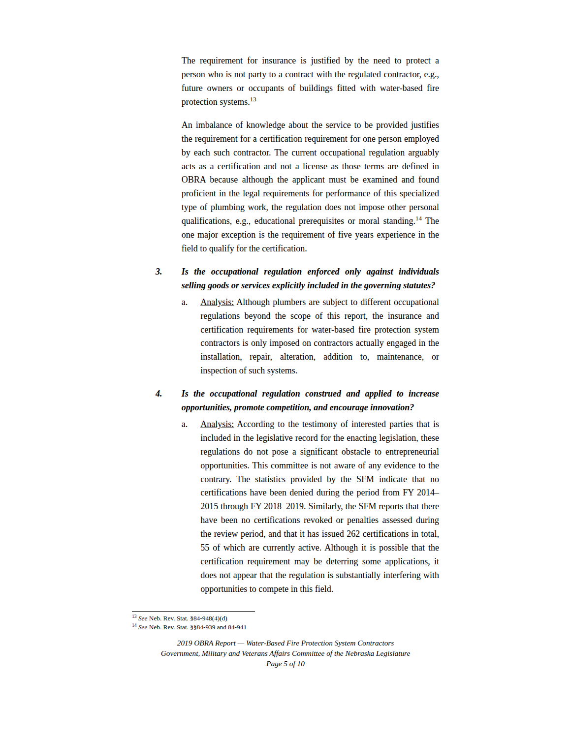The requirement for insurance is justified by the need to protect a person who is not party to a contract with the regulated contractor, e.g., future owners or occupants of buildings fitted with water-based fire protection systems.13
An imbalance of knowledge about the service to be provided justifies the requirement for a certification requirement for one person employed by each such contractor. The current occupational regulation arguably acts as a certification and not a license as those terms are defined in OBRA because although the applicant must be examined and found proficient in the legal requirements for performance of this specialized type of plumbing work, the regulation does not impose other personal qualifications, e.g., educational prerequisites or moral standing.14 The one major exception is the requirement of five years experience in the field to qualify for the certification.
3.
Is the occupational regulation enforced only against individuals selling goods or services explicitly included in the governing statutes?
a.
Analysis: Although plumbers are subject to different occupational regulations beyond the scope of this report, the insurance and certification requirements for water-based fire protection system contractors is only imposed on contractors actually engaged in the installation, repair, alteration, addition to, maintenance, or inspection of such systems.
4.
Is the occupational regulation construed and applied to increase opportunities, promote competition, and encourage innovation?
a.
Analysis: According to the testimony of interested parties that is included in the legislative record for the enacting legislation, these regulations do not pose a significant obstacle to entrepreneurial opportunities. This committee is not aware of any evidence to the contrary. The statistics provided by the SFM indicate that no certifications have been denied during the period from FY 2014–2015 through FY 2018–2019. Similarly, the SFM reports that there have been no certifications revoked or penalties assessed during the review period, and that it has issued 262 certifications in total, 55 of which are currently active. Although it is possible that the certification requirement may be deterring some applications, it does not appear that the regulation is substantially interfering with opportunities to compete in this field.
13 See Neb. Rev. Stat. §84-948(4)(d)
14 See Neb. Rev. Stat. §§84-939 and 84-941
2019 OBRA Report — Water-Based Fire Protection System Contractors
Government, Military and Veterans Affairs Committee of the Nebraska Legislature
Page 5 of 10